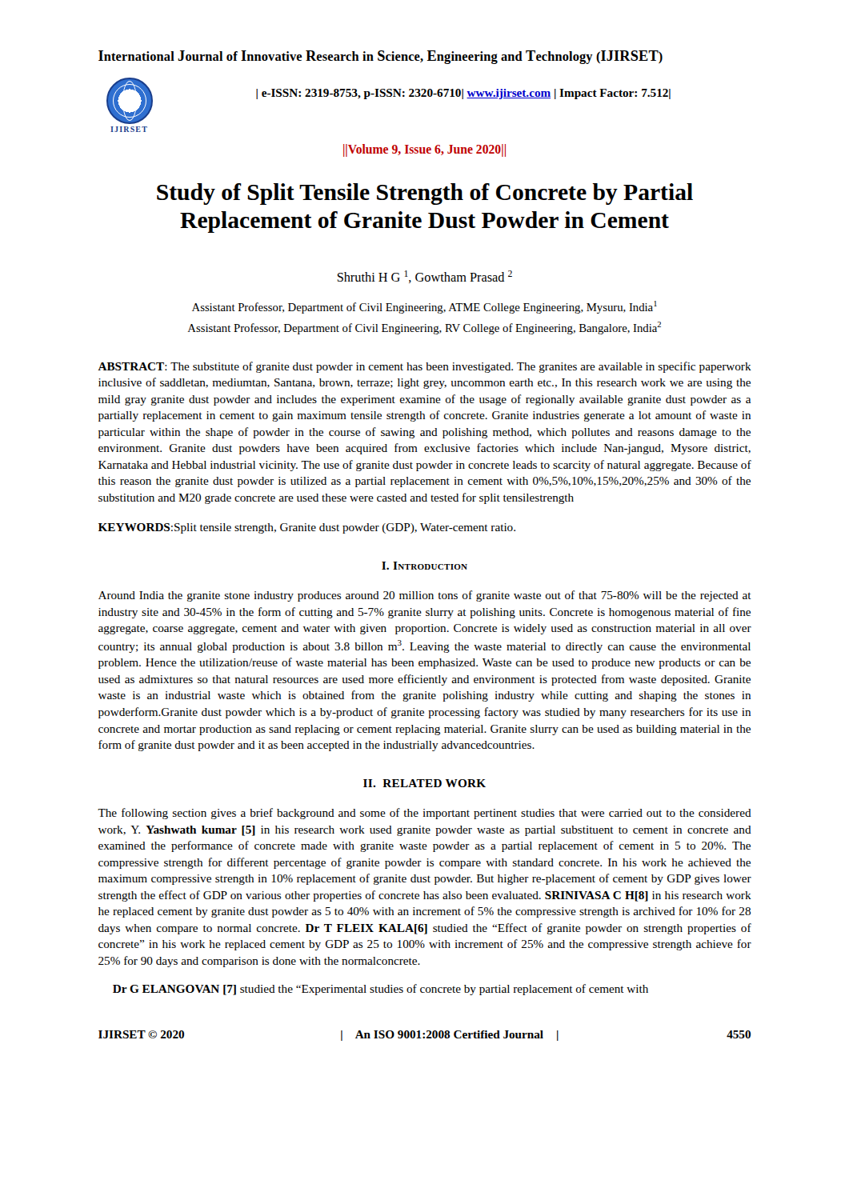International Journal of Innovative Research in Science, Engineering and Technology (IJIRSET)
IJIRSET
| e-ISSN: 2319-8753, p-ISSN: 2320-6710| www.ijirset.com | Impact Factor: 7.512|
||Volume 9, Issue 6, June 2020||
Study of Split Tensile Strength of Concrete by Partial Replacement of Granite Dust Powder in Cement
Shruthi H G 1, Gowtham Prasad 2
Assistant Professor, Department of Civil Engineering, ATME College Engineering, Mysuru, India1
Assistant Professor, Department of Civil Engineering, RV College of Engineering, Bangalore, India2
ABSTRACT: The substitute of granite dust powder in cement has been investigated. The granites are available in specific paperwork inclusive of saddletan, mediumtan, Santana, brown, terraze; light grey, uncommon earth etc., In this research work we are using the mild gray granite dust powder and includes the experiment examine of the usage of regionally available granite dust powder as a partially replacement in cement to gain maximum tensile strength of concrete. Granite industries generate a lot amount of waste in particular within the shape of powder in the course of sawing and polishing method, which pollutes and reasons damage to the environment. Granite dust powders have been acquired from exclusive factories which include Nan-jangud, Mysore district, Karnataka and Hebbal industrial vicinity. The use of granite dust powder in concrete leads to scarcity of natural aggregate. Because of this reason the granite dust powder is utilized as a partial replacement in cement with 0%,5%,10%,15%,20%,25% and 30% of the substitution and M20 grade concrete are used these were casted and tested for split tensilestrength
KEYWORDS:Split tensile strength, Granite dust powder (GDP), Water-cement ratio.
I. Introduction
Around India the granite stone industry produces around 20 million tons of granite waste out of that 75-80% will be the rejected at industry site and 30-45% in the form of cutting and 5-7% granite slurry at polishing units. Concrete is homogenous material of fine aggregate, coarse aggregate, cement and water with given proportion. Concrete is widely used as construction material in all over country; its annual global production is about 3.8 billon m3. Leaving the waste material to directly can cause the environmental problem. Hence the utilization/reuse of waste material has been emphasized. Waste can be used to produce new products or can be used as admixtures so that natural resources are used more efficiently and environment is protected from waste deposited. Granite waste is an industrial waste which is obtained from the granite polishing industry while cutting and shaping the stones in powderform.Granite dust powder which is a by-product of granite processing factory was studied by many researchers for its use in concrete and mortar production as sand replacing or cement replacing material. Granite slurry can be used as building material in the form of granite dust powder and it as been accepted in the industrially advancedcountries.
II. RELATED WORK
The following section gives a brief background and some of the important pertinent studies that were carried out to the considered work, Y. Yashwath kumar [5] in his research work used granite powder waste as partial substituent to cement in concrete and examined the performance of concrete made with granite waste powder as a partial replacement of cement in 5 to 20%. The compressive strength for different percentage of granite powder is compare with standard concrete. In his work he achieved the maximum compressive strength in 10% replacement of granite dust powder. But higher re-placement of cement by GDP gives lower strength the effect of GDP on various other properties of concrete has also been evaluated. SRINIVASA C H[8] in his research work he replaced cement by granite dust powder as 5 to 40% with an increment of 5% the compressive strength is archived for 10% for 28 days when compare to normal concrete. Dr T FLEIX KALA[6] studied the “Effect of granite powder on strength properties of concrete” in his work he replaced cement by GDP as 25 to 100% with increment of 25% and the compressive strength achieve for 25% for 90 days and comparison is done with the normalconcrete.
Dr G ELANGOVAN [7] studied the “Experimental studies of concrete by partial replacement of cement with
IJIRSET © 2020
| An ISO 9001:2008 Certified Journal |
4550